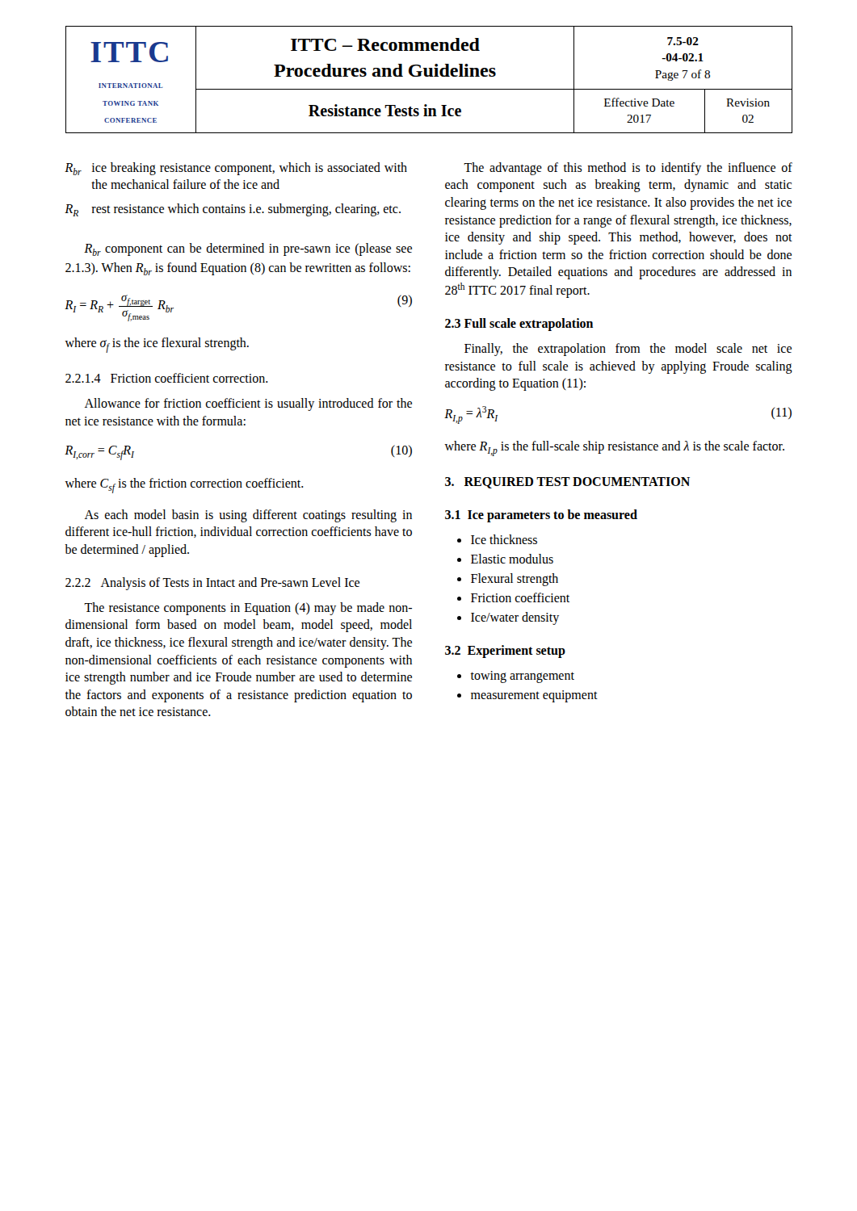| ITTC INTERNATIONAL TOWING TANK CONFERENCE | ITTC – Recommended Procedures and Guidelines | 7.5-02 -04-02.1 Page 7 of 8 |
| Resistance Tests in Ice | Effective Date 2017 | Revision 02 |
| R br | ice breaking resistance component, which is associated with the mechanical failure of the ice and |
| R R | rest resistance which contains i.e. submerging, clearing, etc. |
Rbr component can be determined in pre-sawn ice (please see 2.1.3). When Rbr is found Equation (8) can be rewritten as follows:
(9) RI = RR + σf,target σf,meas Rbr
where σf is the ice flexural strength.
2.2.1.4 Friction coefficient correction.
Allowance for friction coefficient is usually introduced for the net ice resistance with the formula:
(10) RI,corr = Csf RI
where Csf is the friction correction coefficient.
As each model basin is using different coatings resulting in different ice-hull friction, individual correction coefficients have to be determined / applied.
2.2.2 Analysis of Tests in Intact and Pre-sawn Level Ice
The resistance components in Equation (4) may be made non-dimensional form based on model beam, model speed, model draft, ice thickness, ice flexural strength and ice/water density. The non-dimensional coefficients of each resistance components with ice strength number and ice Froude number are used to determine the factors and exponents of a resistance prediction equation to obtain the net ice resistance.
The advantage of this method is to identify the influence of each component such as breaking term, dynamic and static clearing terms on the net ice resistance. It also provides the net ice resistance prediction for a range of flexural strength, ice thickness, ice density and ship speed. This method, however, does not include a friction term so the friction correction should be done differently. Detailed equations and procedures are addressed in 28th ITTC 2017 final report.
2.3 Full scale extrapolation
Finally, the extrapolation from the model scale net ice resistance to full scale is achieved by applying Froude scaling according to Equation (11):
(11) RI,p = λ3RI
where RI,p is the full-scale ship resistance and λ is the scale factor.
3. REQUIRED TEST DOCUMENTATION
3.1 Ice parameters to be measured
Ice thickness
Elastic modulus
Flexural strength
Friction coefficient
Ice/water density
3.2 Experiment setup
towing arrangement
measurement equipment